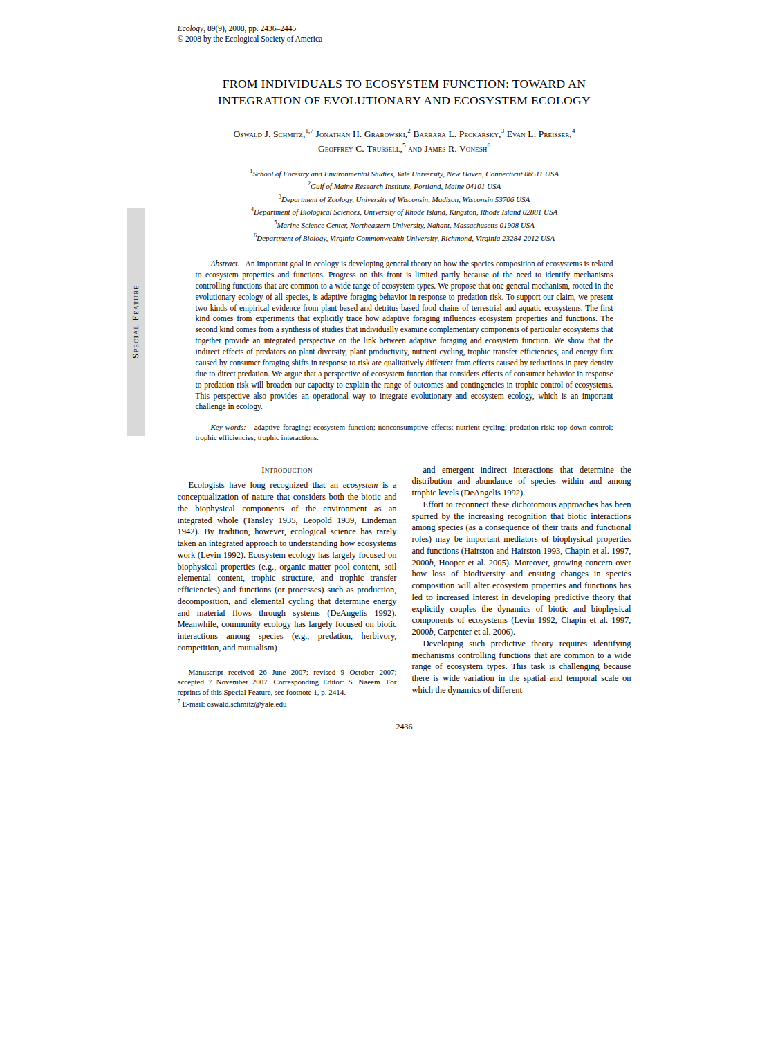Special Feature
Ecology, 89(9), 2008, pp. 2436–2445
© 2008 by the Ecological Society of America
From Individuals to Ecosystem Function: Toward an
Integration of Evolutionary and Ecosystem Ecology
Oswald J. Schmitz,1,7 Jonathan H. Grabowski,2 Barbara L. Peckarsky,3 Evan L. Preisser,4
Geoffrey C. Trussell,5 and James R. Vonesh6
1School of Forestry and Environmental Studies, Yale University, New Haven, Connecticut 06511 USA
2Gulf of Maine Research Institute, Portland, Maine 04101 USA
3Department of Zoology, University of Wisconsin, Madison, Wisconsin 53706 USA
4Department of Biological Sciences, University of Rhode Island, Kingston, Rhode Island 02881 USA
5Marine Science Center, Northeastern University, Nahant, Massachusetts 01908 USA
6Department of Biology, Virginia Commonwealth University, Richmond, Virginia 23284-2012 USA
Abstract. An important goal in ecology is developing general theory on how the species composition of ecosystems is related to ecosystem properties and functions. Progress on this front is limited partly because of the need to identify mechanisms controlling functions that are common to a wide range of ecosystem types. We propose that one general mechanism, rooted in the evolutionary ecology of all species, is adaptive foraging behavior in response to predation risk. To support our claim, we present two kinds of empirical evidence from plant-based and detritus-based food chains of terrestrial and aquatic ecosystems. The first kind comes from experiments that explicitly trace how adaptive foraging influences ecosystem properties and functions. The second kind comes from a synthesis of studies that individually examine complementary components of particular ecosystems that together provide an integrated perspective on the link between adaptive foraging and ecosystem function. We show that the indirect effects of predators on plant diversity, plant productivity, nutrient cycling, trophic transfer efficiencies, and energy flux caused by consumer foraging shifts in response to risk are qualitatively different from effects caused by reductions in prey density due to direct predation. We argue that a perspective of ecosystem function that considers effects of consumer behavior in response to predation risk will broaden our capacity to explain the range of outcomes and contingencies in trophic control of ecosystems. This perspective also provides an operational way to integrate evolutionary and ecosystem ecology, which is an important challenge in ecology.
Key words: adaptive foraging; ecosystem function; nonconsumptive effects; nutrient cycling; predation risk; top-down control; trophic efficiencies; trophic interactions.
Introduction
Ecologists have long recognized that an ecosystem is a conceptualization of nature that considers both the biotic and the biophysical components of the environment as an integrated whole (Tansley 1935, Leopold 1939, Lindeman 1942). By tradition, however, ecological science has rarely taken an integrated approach to understanding how ecosystems work (Levin 1992). Ecosystem ecology has largely focused on biophysical properties (e.g., organic matter pool content, soil elemental content, trophic structure, and trophic transfer efficiencies) and functions (or processes) such as production, decomposition, and elemental cycling that determine energy and material flows through systems (DeAngelis 1992). Meanwhile, community ecology has largely focused on biotic interactions among species (e.g., predation, herbivory, competition, and mutualism)
Manuscript received 26 June 2007; revised 9 October 2007; accepted 7 November 2007. Corresponding Editor: S. Naeem. For reprints of this Special Feature, see footnote 1, p. 2414.
7 E-mail: oswald.schmitz@yale.edu
and emergent indirect interactions that determine the distribution and abundance of species within and among trophic levels (DeAngelis 1992).
Effort to reconnect these dichotomous approaches has been spurred by the increasing recognition that biotic interactions among species (as a consequence of their traits and functional roles) may be important mediators of biophysical properties and functions (Hairston and Hairston 1993, Chapin et al. 1997, 2000b, Hooper et al. 2005). Moreover, growing concern over how loss of biodiversity and ensuing changes in species composition will alter ecosystem properties and functions has led to increased interest in developing predictive theory that explicitly couples the dynamics of biotic and biophysical components of ecosystems (Levin 1992, Chapin et al. 1997, 2000b, Carpenter et al. 2006).
Developing such predictive theory requires identifying mechanisms controlling functions that are common to a wide range of ecosystem types. This task is challenging because there is wide variation in the spatial and temporal scale on which the dynamics of different
2436